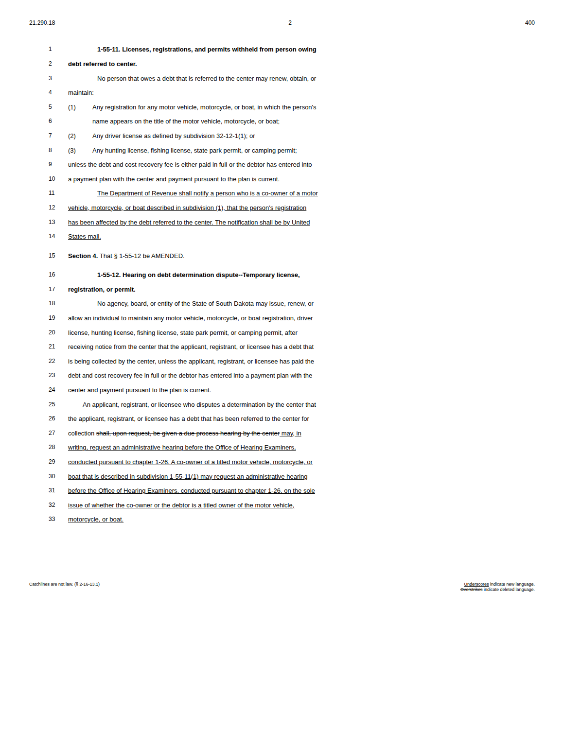21.290.18 2 400
1 1-55-11. Licenses, registrations, and permits withheld from person owing
2 debt referred to center.
3 No person that owes a debt that is referred to the center may renew, obtain, or
4 maintain:
5 (1) Any registration for any motor vehicle, motorcycle, or boat, in which the person's
6 name appears on the title of the motor vehicle, motorcycle, or boat;
7 (2) Any driver license as defined by subdivision 32-12-1(1); or
8 (3) Any hunting license, fishing license, state park permit, or camping permit;
9 unless the debt and cost recovery fee is either paid in full or the debtor has entered into
10 a payment plan with the center and payment pursuant to the plan is current.
11 The Department of Revenue shall notify a person who is a co-owner of a motor
12 vehicle, motorcycle, or boat described in subdivision (1), that the person's registration
13 has been affected by the debt referred to the center. The notification shall be by United
14 States mail.
15 Section 4. That § 1-55-12 be AMENDED.
16 1-55-12. Hearing on debt determination dispute--Temporary license,
17 registration, or permit.
18 No agency, board, or entity of the State of South Dakota may issue, renew, or
19 allow an individual to maintain any motor vehicle, motorcycle, or boat registration, driver
20 license, hunting license, fishing license, state park permit, or camping permit, after
21 receiving notice from the center that the applicant, registrant, or licensee has a debt that
22 is being collected by the center, unless the applicant, registrant, or licensee has paid the
23 debt and cost recovery fee in full or the debtor has entered into a payment plan with the
24 center and payment pursuant to the plan is current.
25 An applicant, registrant, or licensee who disputes a determination by the center that
26 the applicant, registrant, or licensee has a debt that has been referred to the center for
27 collection shall, upon request, be given a due process hearing by the center may, in
28 writing, request an administrative hearing before the Office of Hearing Examiners,
29 conducted pursuant to chapter 1-26. A co-owner of a titled motor vehicle, motorcycle, or
30 boat that is described in subdivision 1-55-11(1) may request an administrative hearing
31 before the Office of Hearing Examiners, conducted pursuant to chapter 1-26, on the sole
32 issue of whether the co-owner or the debtor is a titled owner of the motor vehicle,
33 motorcycle, or boat.
Catchlines are not law. (§ 2-16-13.1) Underscores indicate new language.
Overstrikes indicate deleted language.